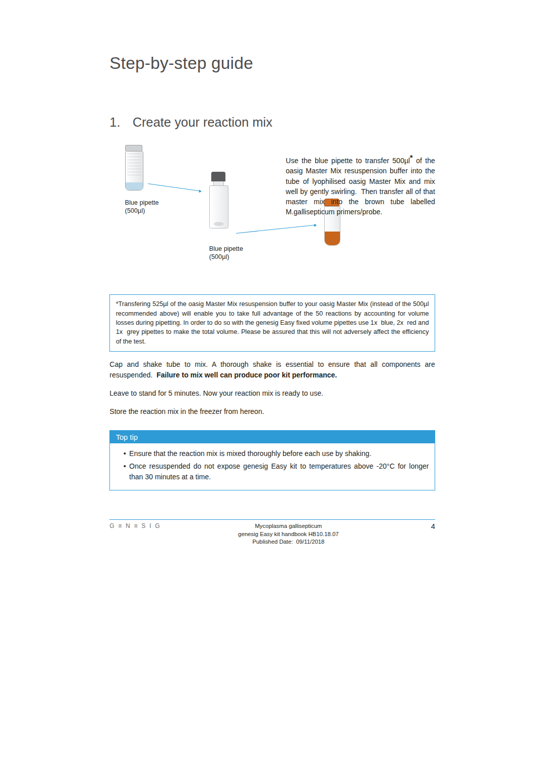Step-by-step guide
1. Create your reaction mix
Blue pipette
(500µl)
Blue pipette
(500µl)
Use the blue pipette to transfer 500µl* of the oasig Master Mix resuspension buffer into the tube of lyophilised oasig Master Mix and mix well by gently swirling. Then transfer all of that master mix into the brown tube labelled M.gallisepticum primers/probe.
*Transfering 525µl of the oasig Master Mix resuspension buffer to your oasig Master Mix (instead of the 500µl recommended above) will enable you to take full advantage of the 50 reactions by accounting for volume losses during pipetting. In order to do so with the genesig Easy fixed volume pipettes use 1x blue, 2x red and 1x grey pipettes to make the total volume. Please be assured that this will not adversely affect the efficiency of the test.
Cap and shake tube to mix. A thorough shake is essential to ensure that all components are resuspended. Failure to mix well can produce poor kit performance.
Leave to stand for 5 minutes. Now your reaction mix is ready to use.
Store the reaction mix in the freezer from hereon.
Top tip
Ensure that the reaction mix is mixed thoroughly before each use by shaking.
Once resuspended do not expose genesig Easy kit to temperatures above -20°C for longer than 30 minutes at a time.
G ≡ N ≡ S I G
Mycoplasma gallisepticum
genesig Easy kit handbook HB10.18.07
Published Date: 09/11/2018
4